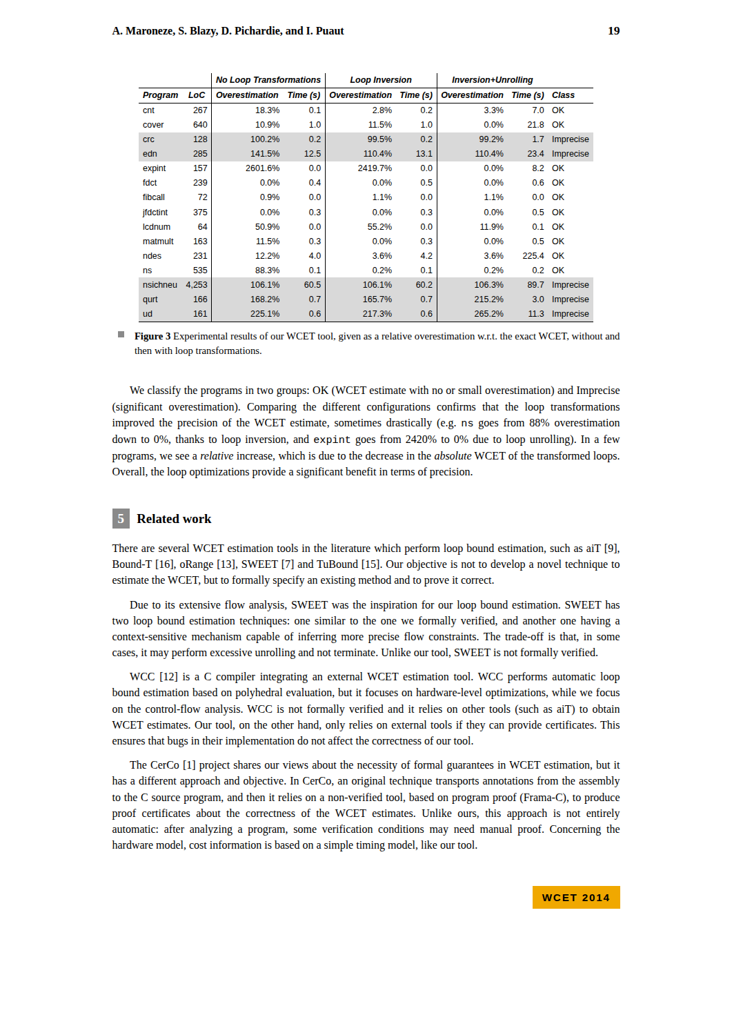A. Maroneze, S. Blazy, D. Pichardie, and I. Puaut
19
| | No Loop Transformations | Loop Inversion | Inversion+Unrolling | |
| --- | --- | --- | --- | --- |
| Program | LoC | Overestimation | Time (s) | Overestimation | Time (s) | Overestimation | Time (s) | Class |
| cnt | 267 | 18.3% | 0.1 | 2.8% | 0.2 | 3.3% | 7.0 | OK |
| cover | 640 | 10.9% | 1.0 | 11.5% | 1.0 | 0.0% | 21.8 | OK |
| crc | 128 | 100.2% | 0.2 | 99.5% | 0.2 | 99.2% | 1.7 | Imprecise |
| edn | 285 | 141.5% | 12.5 | 110.4% | 13.1 | 110.4% | 23.4 | Imprecise |
| expint | 157 | 2601.6% | 0.0 | 2419.7% | 0.0 | 0.0% | 8.2 | OK |
| fdct | 239 | 0.0% | 0.4 | 0.0% | 0.5 | 0.0% | 0.6 | OK |
| fibcall | 72 | 0.9% | 0.0 | 1.1% | 0.0 | 1.1% | 0.0 | OK |
| jfdctint | 375 | 0.0% | 0.3 | 0.0% | 0.3 | 0.0% | 0.5 | OK |
| lcdnum | 64 | 50.9% | 0.0 | 55.2% | 0.0 | 11.9% | 0.1 | OK |
| matmult | 163 | 11.5% | 0.3 | 0.0% | 0.3 | 0.0% | 0.5 | OK |
| ndes | 231 | 12.2% | 4.0 | 3.6% | 4.2 | 3.6% | 225.4 | OK |
| ns | 535 | 88.3% | 0.1 | 0.2% | 0.1 | 0.2% | 0.2 | OK |
| nsichneu | 4,253 | 106.1% | 60.5 | 106.1% | 60.2 | 106.3% | 89.7 | Imprecise |
| qurt | 166 | 168.2% | 0.7 | 165.7% | 0.7 | 215.2% | 3.0 | Imprecise |
| ud | 161 | 225.1% | 0.6 | 217.3% | 0.6 | 265.2% | 11.3 | Imprecise |
Figure 3 Experimental results of our WCET tool, given as a relative overestimation w.r.t. the exact WCET, without and then with loop transformations.
We classify the programs in two groups: OK (WCET estimate with no or small overestimation) and Imprecise (significant overestimation). Comparing the different configurations confirms that the loop transformations improved the precision of the WCET estimate, sometimes drastically (e.g. ns goes from 88% overestimation down to 0%, thanks to loop inversion, and expint goes from 2420% to 0% due to loop unrolling). In a few programs, we see a relative increase, which is due to the decrease in the absolute WCET of the transformed loops. Overall, the loop optimizations provide a significant benefit in terms of precision.
5 Related work
There are several WCET estimation tools in the literature which perform loop bound estimation, such as aiT [9], Bound-T [16], oRange [13], SWEET [7] and TuBound [15]. Our objective is not to develop a novel technique to estimate the WCET, but to formally specify an existing method and to prove it correct.
Due to its extensive flow analysis, SWEET was the inspiration for our loop bound estimation. SWEET has two loop bound estimation techniques: one similar to the one we formally verified, and another one having a context-sensitive mechanism capable of inferring more precise flow constraints. The trade-off is that, in some cases, it may perform excessive unrolling and not terminate. Unlike our tool, SWEET is not formally verified.
WCC [12] is a C compiler integrating an external WCET estimation tool. WCC performs automatic loop bound estimation based on polyhedral evaluation, but it focuses on hardware-level optimizations, while we focus on the control-flow analysis. WCC is not formally verified and it relies on other tools (such as aiT) to obtain WCET estimates. Our tool, on the other hand, only relies on external tools if they can provide certificates. This ensures that bugs in their implementation do not affect the correctness of our tool.
The CerCo [1] project shares our views about the necessity of formal guarantees in WCET estimation, but it has a different approach and objective. In CerCo, an original technique transports annotations from the assembly to the C source program, and then it relies on a non-verified tool, based on program proof (Frama-C), to produce proof certificates about the correctness of the WCET estimates. Unlike ours, this approach is not entirely automatic: after analyzing a program, some verification conditions may need manual proof. Concerning the hardware model, cost information is based on a simple timing model, like our tool.
WCET 2014